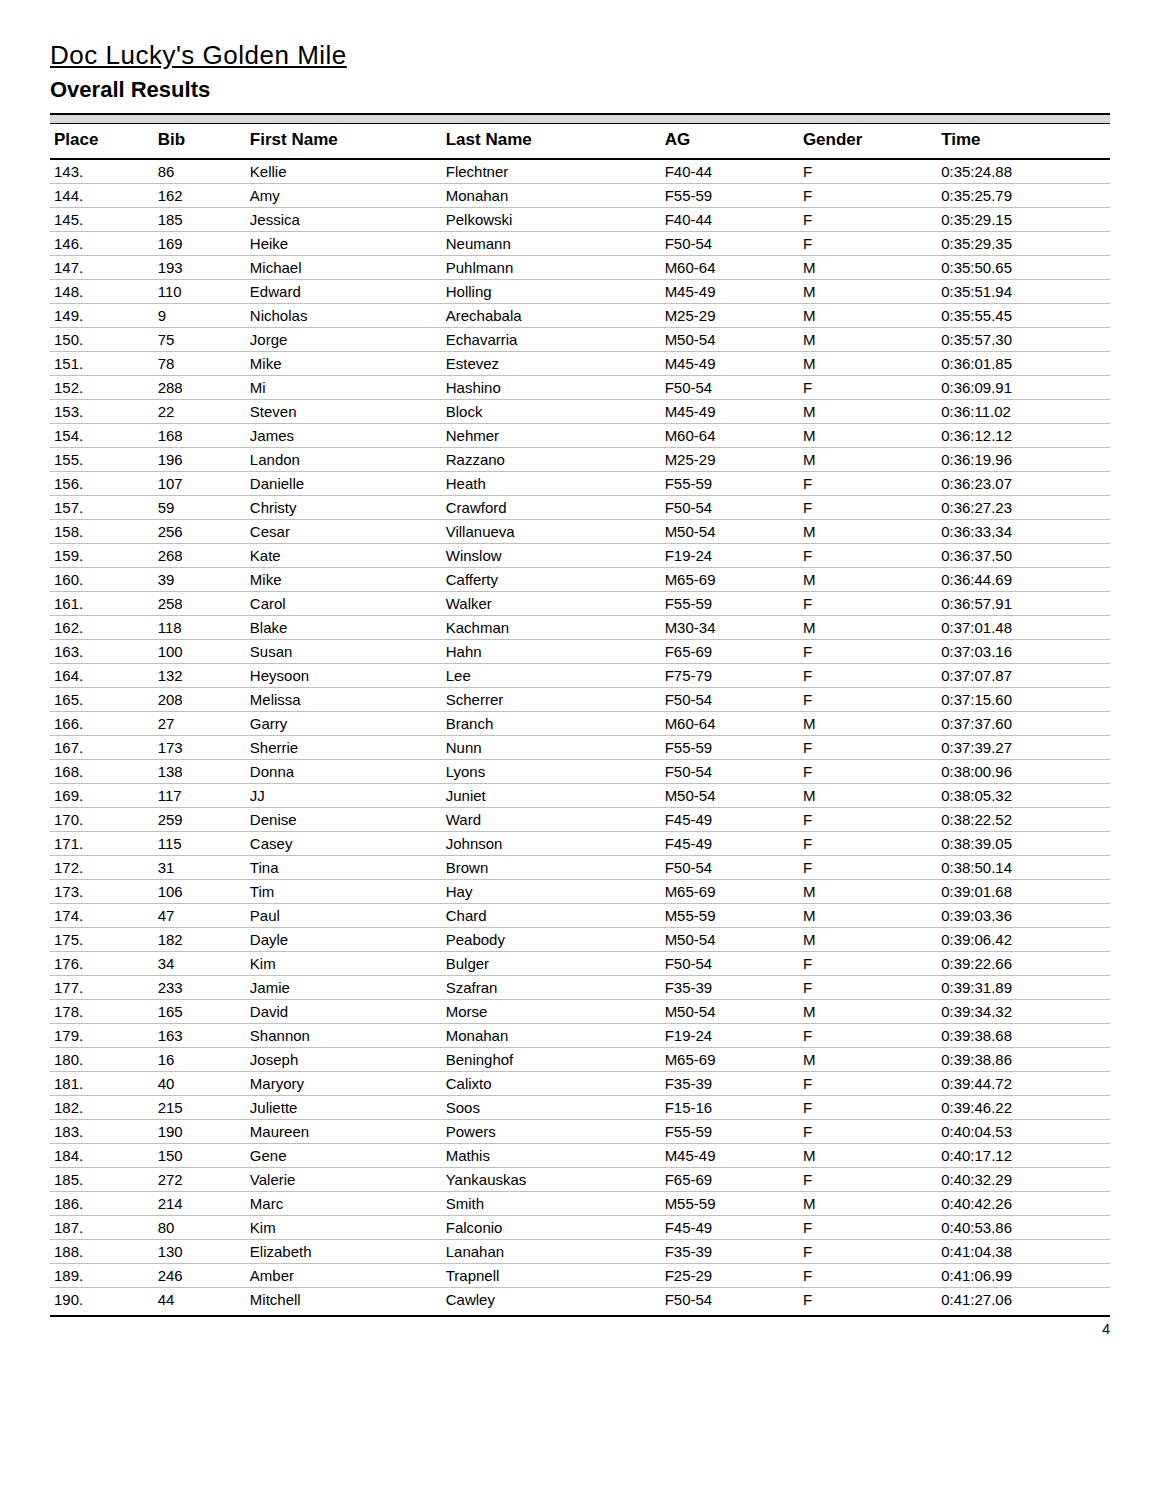Doc Lucky's Golden Mile
Overall Results
| Place | Bib | First Name | Last Name | AG | Gender | Time |
| --- | --- | --- | --- | --- | --- | --- |
| 143. | 86 | Kellie | Flechtner | F40-44 | F | 0:35:24.88 |
| 144. | 162 | Amy | Monahan | F55-59 | F | 0:35:25.79 |
| 145. | 185 | Jessica | Pelkowski | F40-44 | F | 0:35:29.15 |
| 146. | 169 | Heike | Neumann | F50-54 | F | 0:35:29.35 |
| 147. | 193 | Michael | Puhlmann | M60-64 | M | 0:35:50.65 |
| 148. | 110 | Edward | Holling | M45-49 | M | 0:35:51.94 |
| 149. | 9 | Nicholas | Arechabala | M25-29 | M | 0:35:55.45 |
| 150. | 75 | Jorge | Echavarria | M50-54 | M | 0:35:57.30 |
| 151. | 78 | Mike | Estevez | M45-49 | M | 0:36:01.85 |
| 152. | 288 | Mi | Hashino | F50-54 | F | 0:36:09.91 |
| 153. | 22 | Steven | Block | M45-49 | M | 0:36:11.02 |
| 154. | 168 | James | Nehmer | M60-64 | M | 0:36:12.12 |
| 155. | 196 | Landon | Razzano | M25-29 | M | 0:36:19.96 |
| 156. | 107 | Danielle | Heath | F55-59 | F | 0:36:23.07 |
| 157. | 59 | Christy | Crawford | F50-54 | F | 0:36:27.23 |
| 158. | 256 | Cesar | Villanueva | M50-54 | M | 0:36:33.34 |
| 159. | 268 | Kate | Winslow | F19-24 | F | 0:36:37.50 |
| 160. | 39 | Mike | Cafferty | M65-69 | M | 0:36:44.69 |
| 161. | 258 | Carol | Walker | F55-59 | F | 0:36:57.91 |
| 162. | 118 | Blake | Kachman | M30-34 | M | 0:37:01.48 |
| 163. | 100 | Susan | Hahn | F65-69 | F | 0:37:03.16 |
| 164. | 132 | Heysoon | Lee | F75-79 | F | 0:37:07.87 |
| 165. | 208 | Melissa | Scherrer | F50-54 | F | 0:37:15.60 |
| 166. | 27 | Garry | Branch | M60-64 | M | 0:37:37.60 |
| 167. | 173 | Sherrie | Nunn | F55-59 | F | 0:37:39.27 |
| 168. | 138 | Donna | Lyons | F50-54 | F | 0:38:00.96 |
| 169. | 117 | JJ | Juniet | M50-54 | M | 0:38:05.32 |
| 170. | 259 | Denise | Ward | F45-49 | F | 0:38:22.52 |
| 171. | 115 | Casey | Johnson | F45-49 | F | 0:38:39.05 |
| 172. | 31 | Tina | Brown | F50-54 | F | 0:38:50.14 |
| 173. | 106 | Tim | Hay | M65-69 | M | 0:39:01.68 |
| 174. | 47 | Paul | Chard | M55-59 | M | 0:39:03.36 |
| 175. | 182 | Dayle | Peabody | M50-54 | M | 0:39:06.42 |
| 176. | 34 | Kim | Bulger | F50-54 | F | 0:39:22.66 |
| 177. | 233 | Jamie | Szafran | F35-39 | F | 0:39:31.89 |
| 178. | 165 | David | Morse | M50-54 | M | 0:39:34.32 |
| 179. | 163 | Shannon | Monahan | F19-24 | F | 0:39:38.68 |
| 180. | 16 | Joseph | Beninghof | M65-69 | M | 0:39:38.86 |
| 181. | 40 | Maryory | Calixto | F35-39 | F | 0:39:44.72 |
| 182. | 215 | Juliette | Soos | F15-16 | F | 0:39:46.22 |
| 183. | 190 | Maureen | Powers | F55-59 | F | 0:40:04.53 |
| 184. | 150 | Gene | Mathis | M45-49 | M | 0:40:17.12 |
| 185. | 272 | Valerie | Yankauskas | F65-69 | F | 0:40:32.29 |
| 186. | 214 | Marc | Smith | M55-59 | M | 0:40:42.26 |
| 187. | 80 | Kim | Falconio | F45-49 | F | 0:40:53.86 |
| 188. | 130 | Elizabeth | Lanahan | F35-39 | F | 0:41:04.38 |
| 189. | 246 | Amber | Trapnell | F25-29 | F | 0:41:06.99 |
| 190. | 44 | Mitchell | Cawley | F50-54 | F | 0:41:27.06 |
4